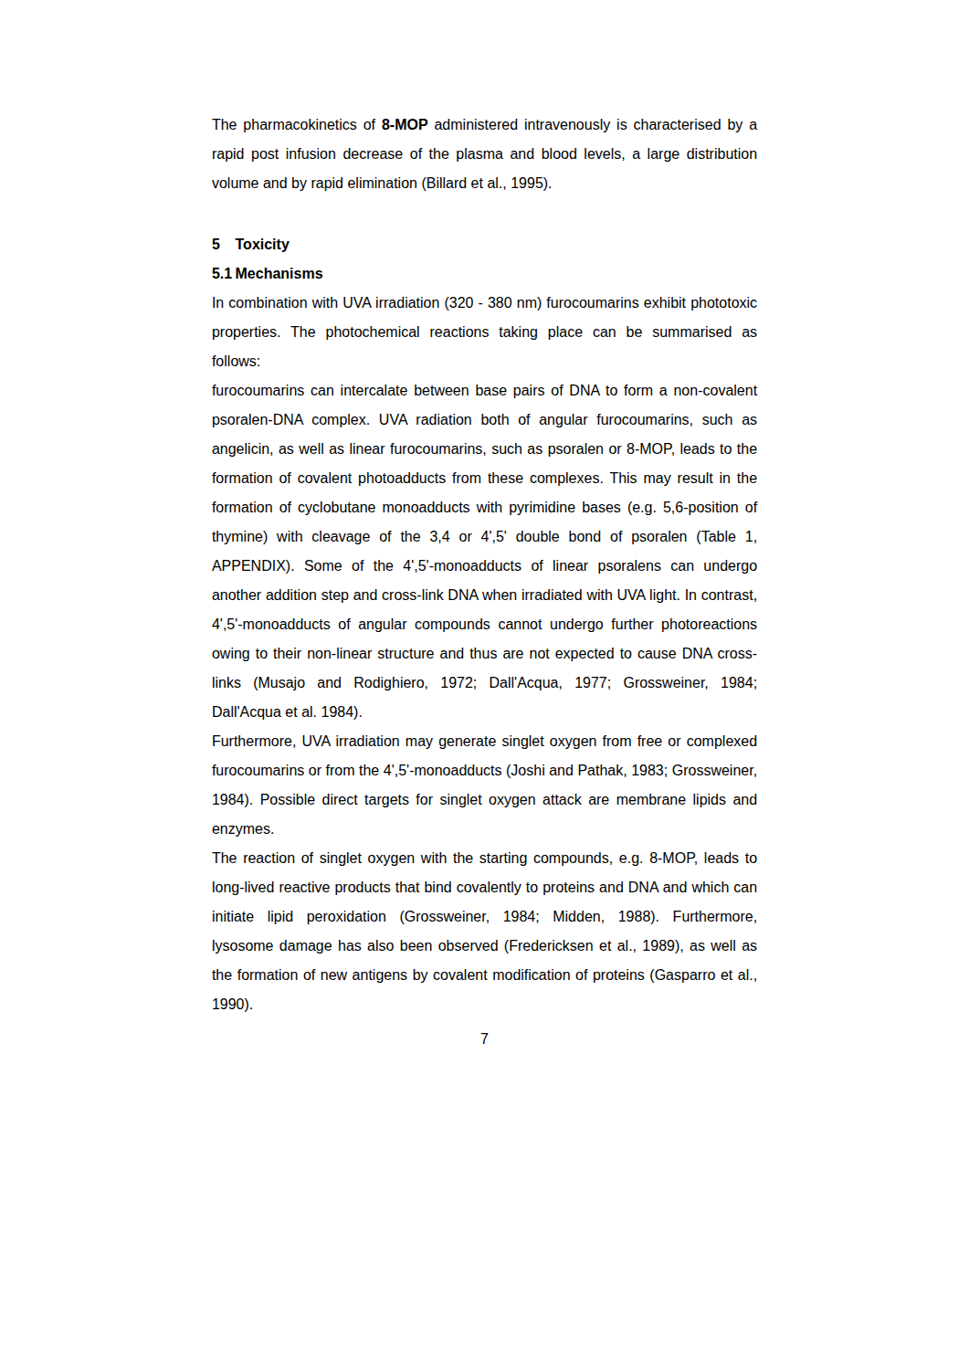The pharmacokinetics of 8-MOP administered intravenously is characterised by a rapid post infusion decrease of the plasma and blood levels, a large distribution volume and by rapid elimination (Billard et al., 1995).
5 Toxicity
5.1 Mechanisms
In combination with UVA irradiation (320 - 380 nm) furocoumarins exhibit phototoxic properties. The photochemical reactions taking place can be summarised as follows:
furocoumarins can intercalate between base pairs of DNA to form a non-covalent psoralen-DNA complex. UVA radiation both of angular furocoumarins, such as angelicin, as well as linear furocoumarins, such as psoralen or 8-MOP, leads to the formation of covalent photoadducts from these complexes. This may result in the formation of cyclobutane monoadducts with pyrimidine bases (e.g. 5,6-position of thymine) with cleavage of the 3,4 or 4',5' double bond of psoralen (Table 1, APPENDIX). Some of the 4',5'-monoadducts of linear psoralens can undergo another addition step and cross-link DNA when irradiated with UVA light. In contrast, 4',5'-monoadducts of angular compounds cannot undergo further photoreactions owing to their non-linear structure and thus are not expected to cause DNA cross-links (Musajo and Rodighiero, 1972; Dall'Acqua, 1977; Grossweiner, 1984; Dall'Acqua et al. 1984).
Furthermore, UVA irradiation may generate singlet oxygen from free or complexed furocoumarins or from the 4',5'-monoadducts (Joshi and Pathak, 1983; Grossweiner, 1984). Possible direct targets for singlet oxygen attack are membrane lipids and enzymes.
The reaction of singlet oxygen with the starting compounds, e.g. 8-MOP, leads to long-lived reactive products that bind covalently to proteins and DNA and which can initiate lipid peroxidation (Grossweiner, 1984; Midden, 1988). Furthermore, lysosome damage has also been observed (Fredericksen et al., 1989), as well as the formation of new antigens by covalent modification of proteins (Gasparro et al., 1990).
7